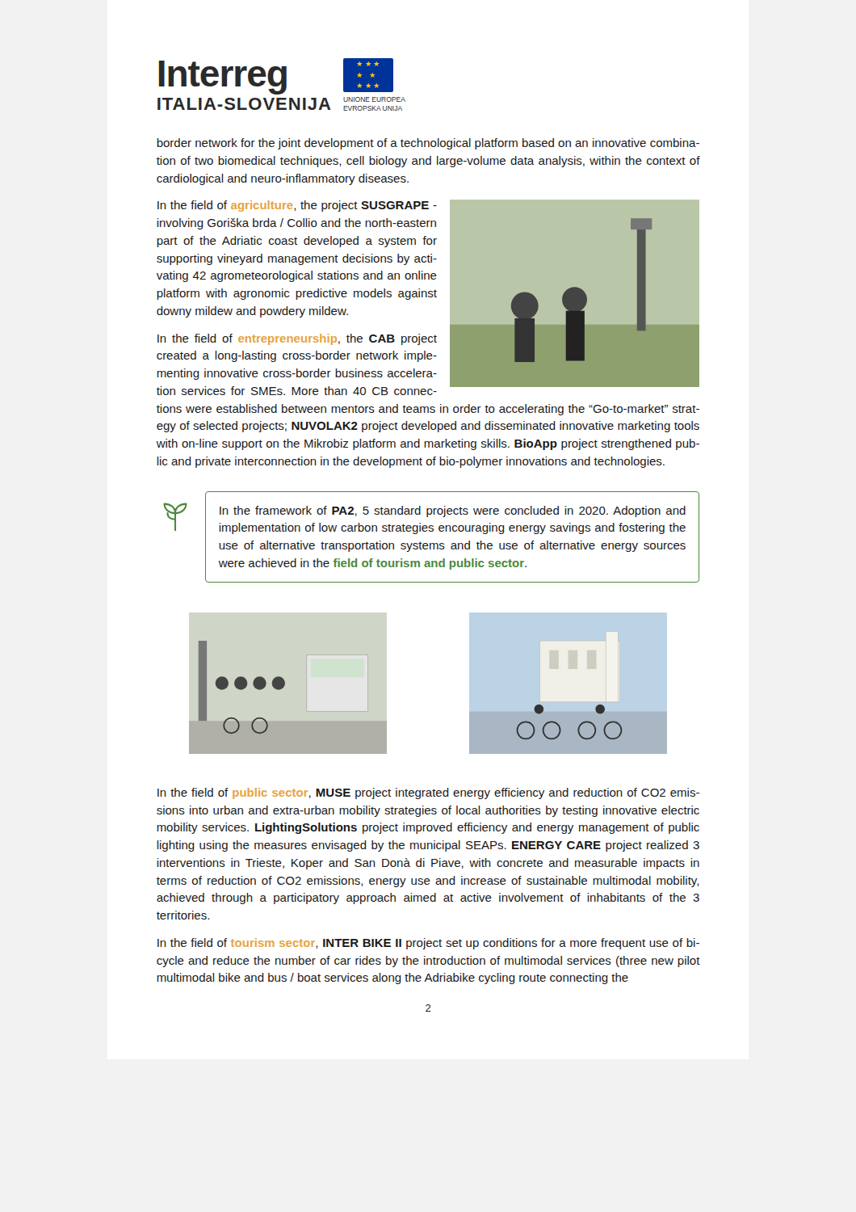Interreg
ITALIA-SLOVENIJA
★ ★ ★
★ ★
★ ★ ★
UNIONE EUROPEA
EVROPSKA UNIJA
border network for the joint development of a technological platform based on an innovative combination of two biomedical techniques, cell biology and large-volume data analysis, within the context of cardiological and neuro-inflammatory diseases.
In the field of agriculture, the project SUSGRAPE - involving Goriška brda / Collio and the north-eastern part of the Adriatic coast developed a system for supporting vineyard management decisions by activating 42 agrometeorological stations and an online platform with agronomic predictive models against downy mildew and powdery mildew.
In the field of entrepreneurship, the CAB project created a long-lasting cross-border network implementing innovative cross-border business acceleration services for SMEs. More than 40 CB connections were established between mentors and teams in order to accelerating the “Go-to-market” strategy of selected projects; NUVOLAK2 project developed and disseminated innovative marketing tools with on-line support on the Mikrobiz platform and marketing skills. BioApp project strengthened public and private interconnection in the development of bio-polymer innovations and technologies.
In the framework of PA2, 5 standard projects were concluded in 2020. Adoption and implementation of low carbon strategies encouraging energy savings and fostering the use of alternative transportation systems and the use of alternative energy sources were achieved in the field of tourism and public sector.
In the field of public sector, MUSE project integrated energy efficiency and reduction of CO2 emissions into urban and extra-urban mobility strategies of local authorities by testing innovative electric mobility services. LightingSolutions project improved efficiency and energy management of public lighting using the measures envisaged by the municipal SEAPs. ENERGY CARE project realized 3 interventions in Trieste, Koper and San Donà di Piave, with concrete and measurable impacts in terms of reduction of CO2 emissions, energy use and increase of sustainable multimodal mobility, achieved through a participatory approach aimed at active involvement of inhabitants of the 3 territories.
In the field of tourism sector, INTER BIKE II project set up conditions for a more frequent use of bicycle and reduce the number of car rides by the introduction of multimodal services (three new pilot multimodal bike and bus / boat services along the Adriabike cycling route connecting the
2